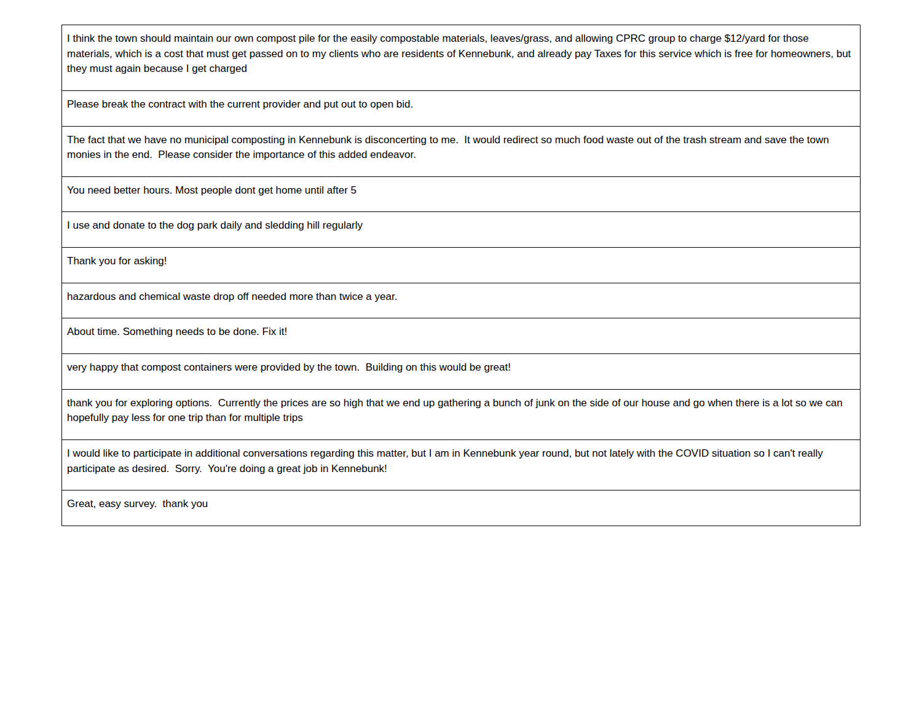| I think the town should maintain our own compost pile for the easily compostable materials, leaves/grass, and allowing CPRC group to charge $12/yard for those materials, which is a cost that must get passed on to my clients who are residents of Kennebunk, and already pay Taxes for this service which is free for homeowners, but they must again because I get charged |
| Please break the contract with the current provider and put out to open bid. |
| The fact that we have no municipal composting in Kennebunk is disconcerting to me. It would redirect so much food waste out of the trash stream and save the town monies in the end. Please consider the importance of this added endeavor. |
| You need better hours. Most people dont get home until after 5 |
| I use and donate to the dog park daily and sledding hill regularly |
| Thank you for asking! |
| hazardous and chemical waste drop off needed more than twice a year. |
| About time. Something needs to be done. Fix it! |
| very happy that compost containers were provided by the town. Building on this would be great! |
| thank you for exploring options. Currently the prices are so high that we end up gathering a bunch of junk on the side of our house and go when there is a lot so we can hopefully pay less for one trip than for multiple trips |
| I would like to participate in additional conversations regarding this matter, but I am in Kennebunk year round, but not lately with the COVID situation so I can't really participate as desired. Sorry. You're doing a great job in Kennebunk! |
| Great, easy survey. thank you |